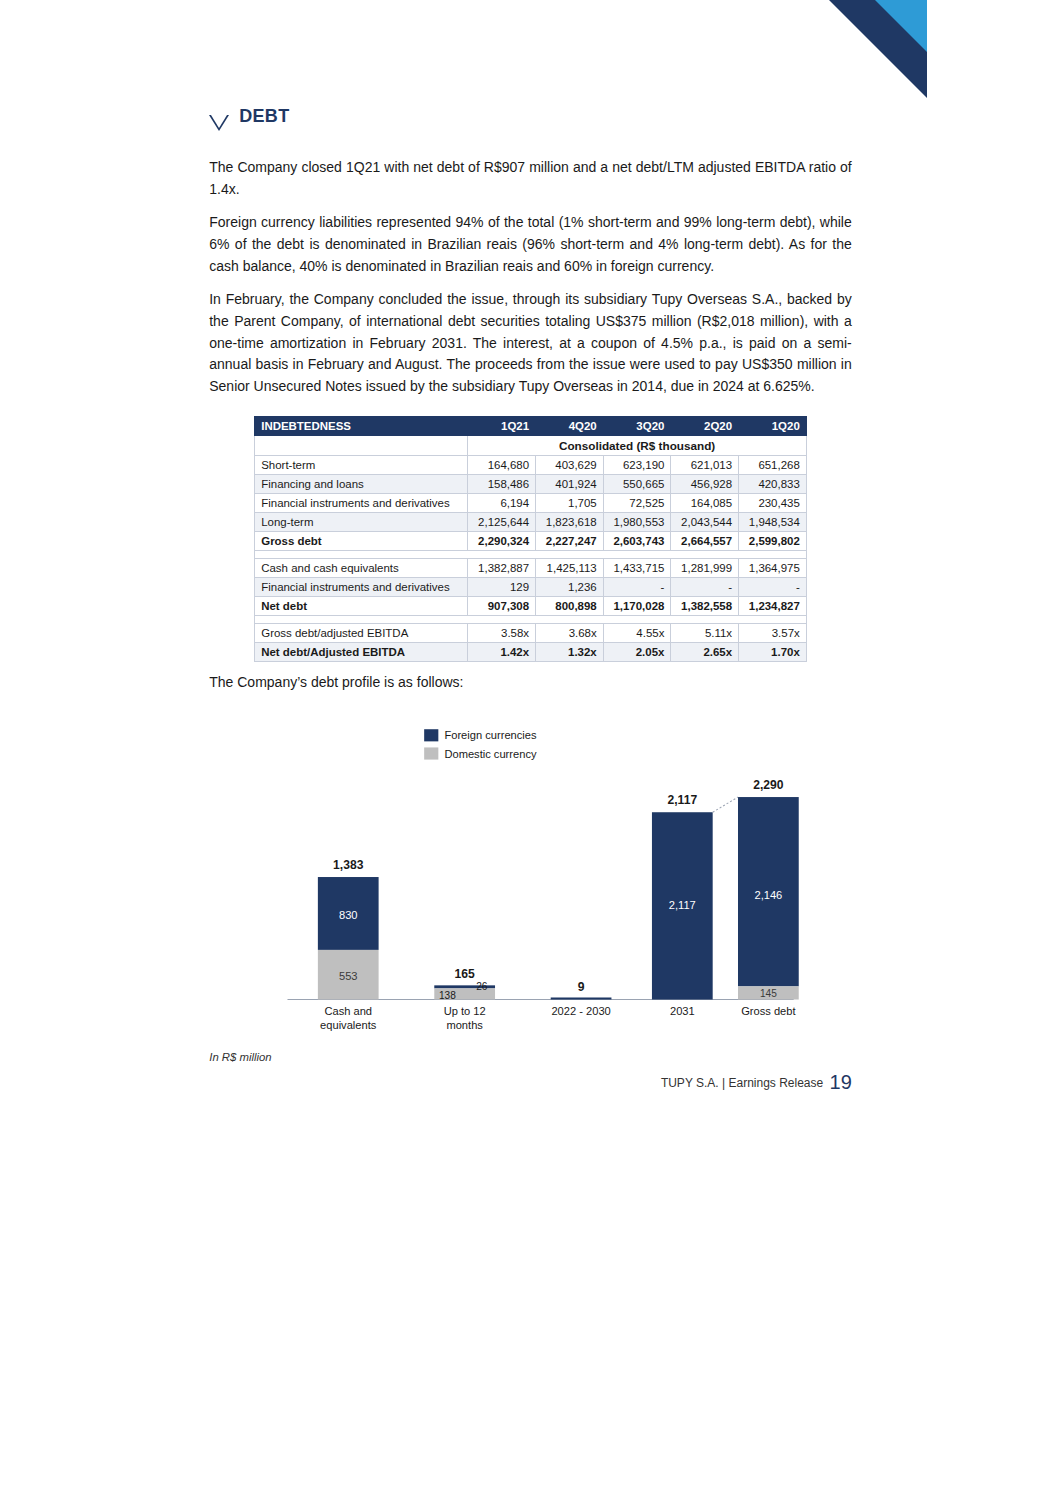DEBT
The Company closed 1Q21 with net debt of R$907 million and a net debt/LTM adjusted EBITDA ratio of 1.4x.
Foreign currency liabilities represented 94% of the total (1% short-term and 99% long-term debt), while 6% of the debt is denominated in Brazilian reais (96% short-term and 4% long-term debt). As for the cash balance, 40% is denominated in Brazilian reais and 60% in foreign currency.
In February, the Company concluded the issue, through its subsidiary Tupy Overseas S.A., backed by the Parent Company, of international debt securities totaling US$375 million (R$2,018 million), with a one-time amortization in February 2031. The interest, at a coupon of 4.5% p.a., is paid on a semi-annual basis in February and August. The proceeds from the issue were used to pay US$350 million in Senior Unsecured Notes issued by the subsidiary Tupy Overseas in 2014, due in 2024 at 6.625%.
| | Consolidated (R$ thousand) |
| INDEBTEDNESS | 1Q21 | 4Q20 | 3Q20 | 2Q20 | 1Q20 |
| Short-term | 164,680 | 403,629 | 623,190 | 621,013 | 651,268 |
| Financing and loans | 158,486 | 401,924 | 550,665 | 456,928 | 420,833 |
| Financial instruments and derivatives | 6,194 | 1,705 | 72,525 | 164,085 | 230,435 |
| Long-term | 2,125,644 | 1,823,618 | 1,980,553 | 2,043,544 | 1,948,534 |
| Gross debt | 2,290,324 | 2,227,247 | 2,603,743 | 2,664,557 | 2,599,802 |
| Cash and cash equivalents | 1,382,887 | 1,425,113 | 1,433,715 | 1,281,999 | 1,364,975 |
| Financial instruments and derivatives | 129 | 1,236 | - | - | - |
| Net debt | 907,308 | 800,898 | 1,170,028 | 1,382,558 | 1,234,827 |
| Gross debt/adjusted EBITDA | 3.58x | 3.68x | 4.55x | 5.11x | 3.57x |
| Net debt/Adjusted EBITDA | 1.42x | 1.32x | 2.05x | 2.65x | 1.70x |
The Company’s debt profile is as follows:
Foreign currencies Domestic currency 1,383 830 553 Cash and equivalents 165 26 138 Up to 12 months 9 2022 - 2030 2,117 2,117 2031 2,290 2,146 145 Gross debt
In R$ million
TUPY S.A. | Earnings Release 19